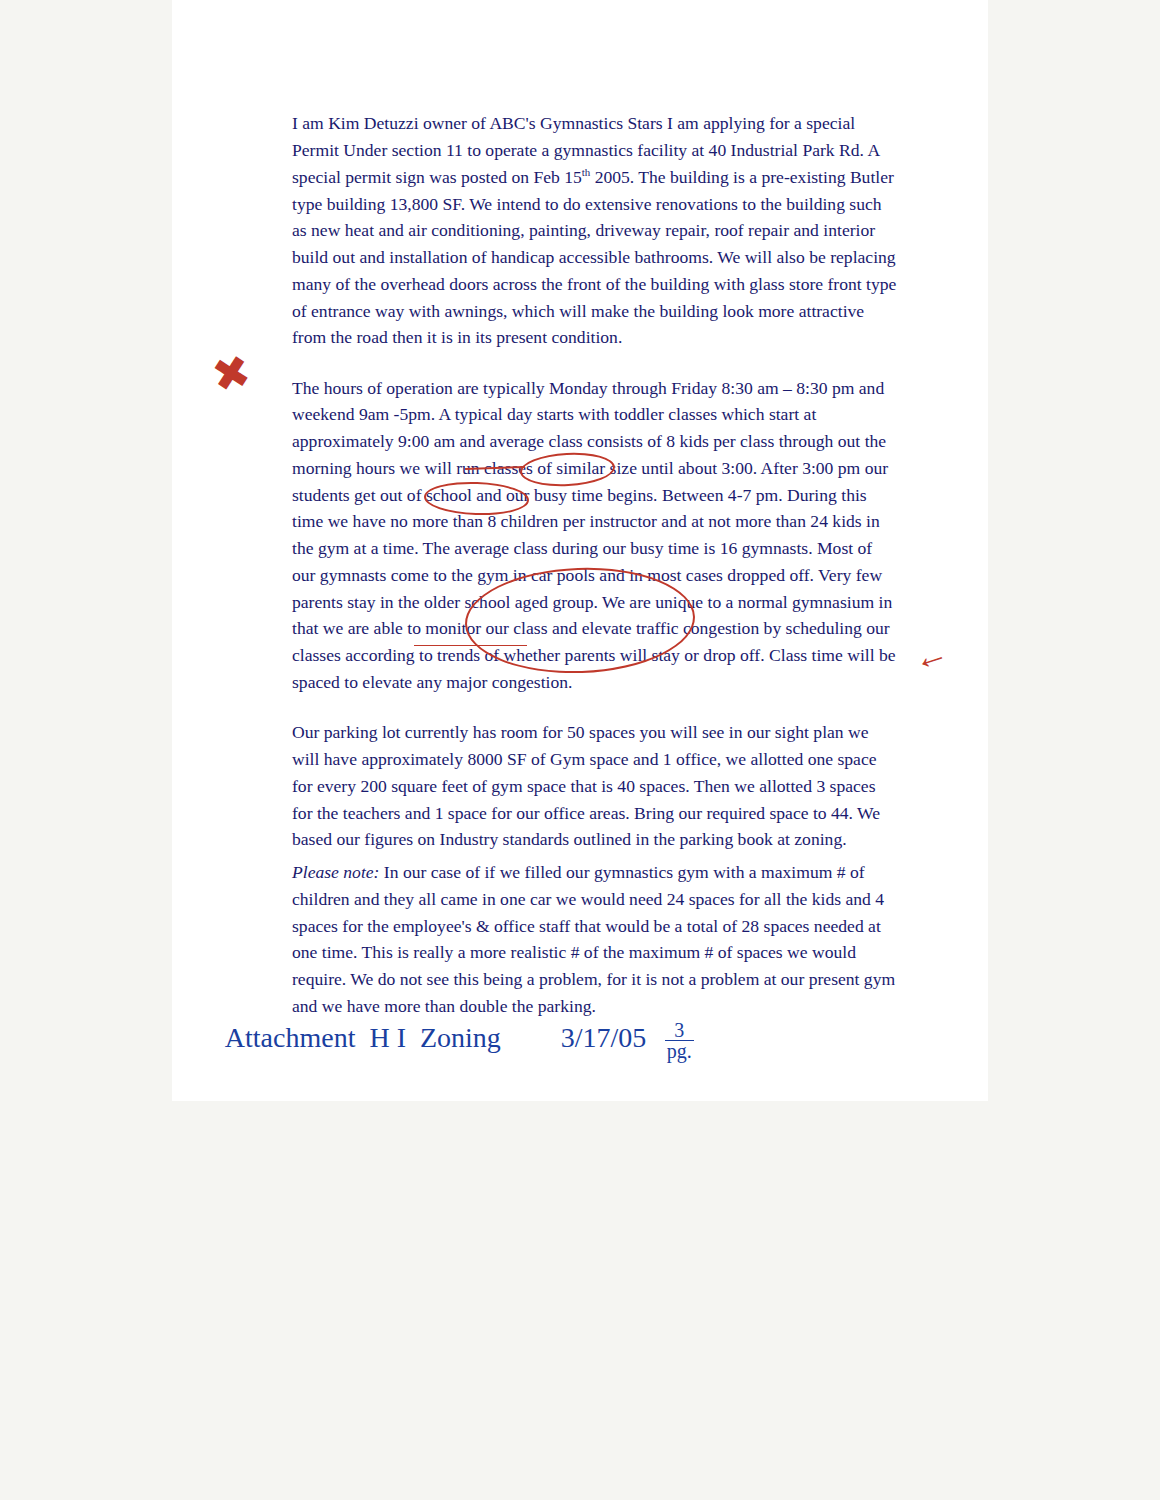I am Kim Detuzzi owner of ABC's Gymnastics Stars I am applying for a special Permit Under section 11 to operate a gymnastics facility at 40 Industrial Park Rd. A special permit sign was posted on Feb 15th 2005. The building is a pre-existing Butler type building 13,800 SF. We intend to do extensive renovations to the building such as new heat and air conditioning, painting, driveway repair, roof repair and interior build out and installation of handicap accessible bathrooms. We will also be replacing many of the overhead doors across the front of the building with glass store front type of entrance way with awnings, which will make the building look more attractive from the road then it is in its present condition.
The hours of operation are typically Monday through Friday 8:30 am – 8:30 pm and weekend 9am -5pm. A typical day starts with toddler classes which start at approximately 9:00 am and average class consists of 8 kids per class through out the morning hours we will run classes of similar size until about 3:00. After 3:00 pm our students get out of school and our busy time begins. Between 4-7 pm. During this time we have no more than 8 children per instructor and at not more than 24 kids in the gym at a time. The average class during our busy time is 16 gymnasts. Most of our gymnasts come to the gym in car pools and in most cases dropped off. Very few parents stay in the older school aged group. We are unique to a normal gymnasium in that we are able to monitor our class and elevate traffic congestion by scheduling our classes according to trends of whether parents will stay or drop off. Class time will be spaced to elevate any major congestion.
Our parking lot currently has room for 50 spaces you will see in our sight plan we will have approximately 8000 SF of Gym space and 1 office, we allotted one space for every 200 square feet of gym space that is 40 spaces. Then we allotted 3 spaces for the teachers and 1 space for our office areas. Bring our required space to 44. We based our figures on Industry standards outlined in the parking book at zoning.
Please note: In our case of if we filled our gymnastics gym with a maximum # of children and they all came in one car we would need 24 spaces for all the kids and 4 spaces for the employee's & office staff that would be a total of 28 spaces needed at one time. This is really a more realistic # of the maximum # of spaces we would require. We do not see this being a problem, for it is not a problem at our present gym and we have more than double the parking.
✖
←
Attachment H I Zoning 3/17/05 3 pg.